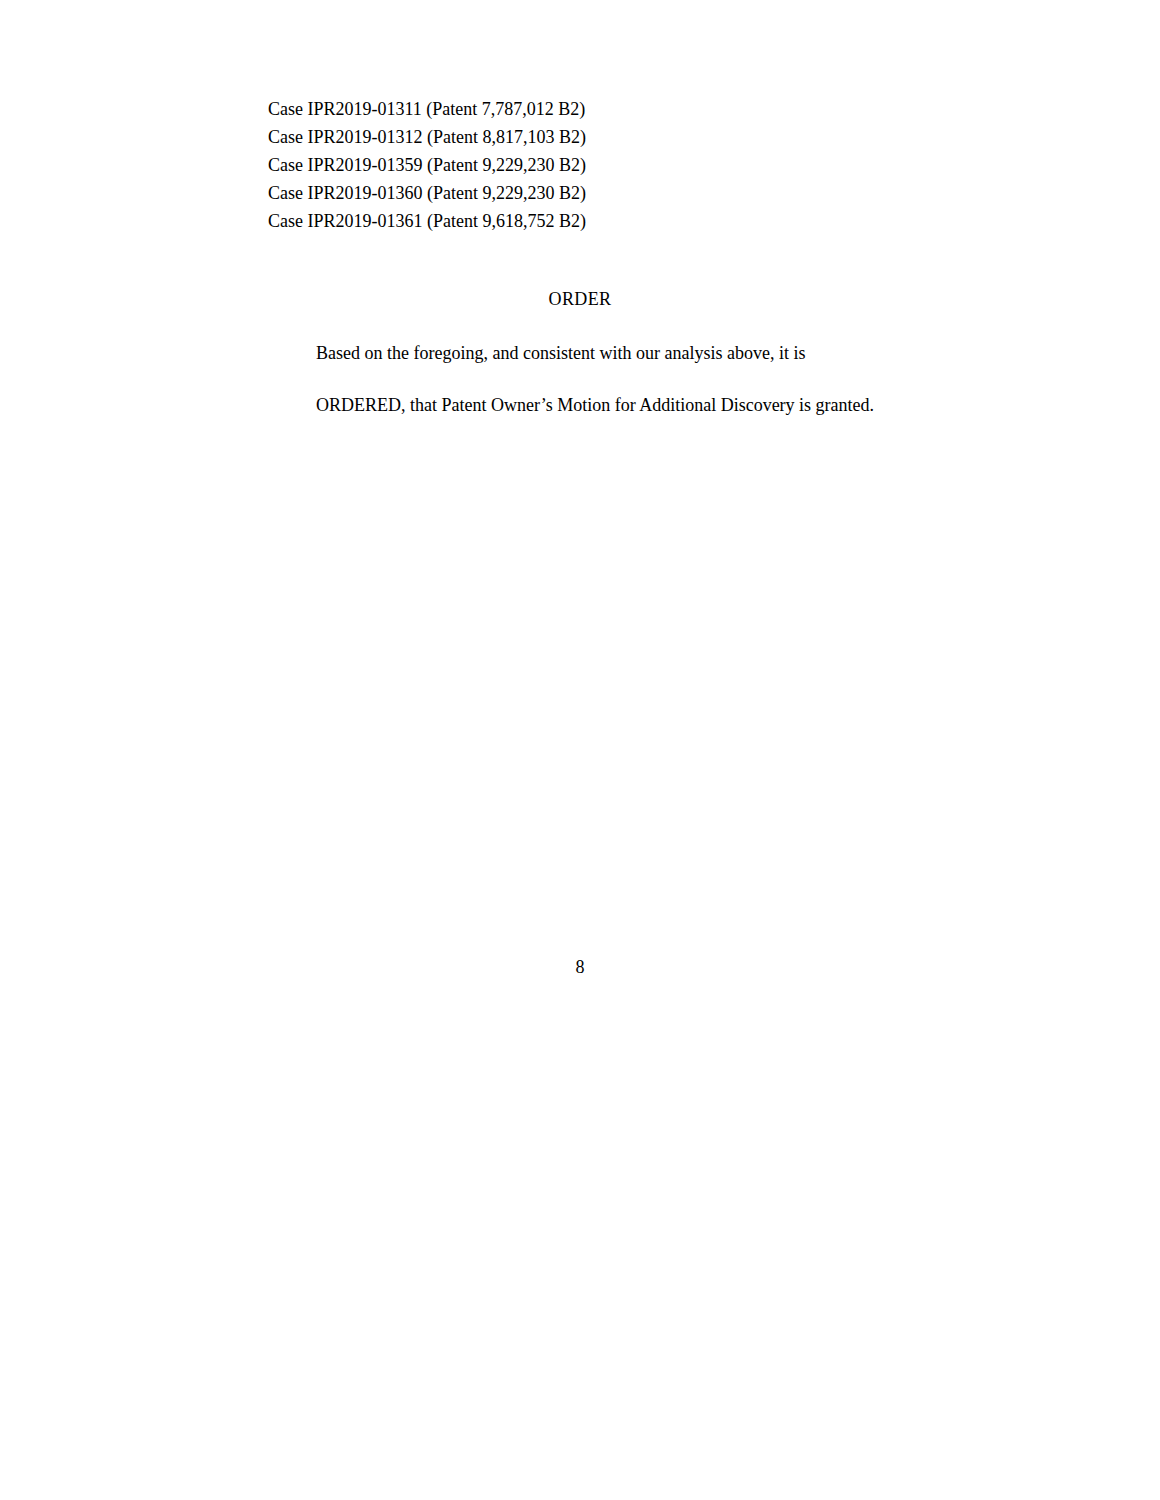Case IPR2019-01311 (Patent 7,787,012 B2)
Case IPR2019-01312 (Patent 8,817,103 B2)
Case IPR2019-01359 (Patent 9,229,230 B2)
Case IPR2019-01360 (Patent 9,229,230 B2)
Case IPR2019-01361 (Patent 9,618,752 B2)
ORDER
Based on the foregoing, and consistent with our analysis above, it is
ORDERED, that Patent Owner’s Motion for Additional Discovery is granted.
8